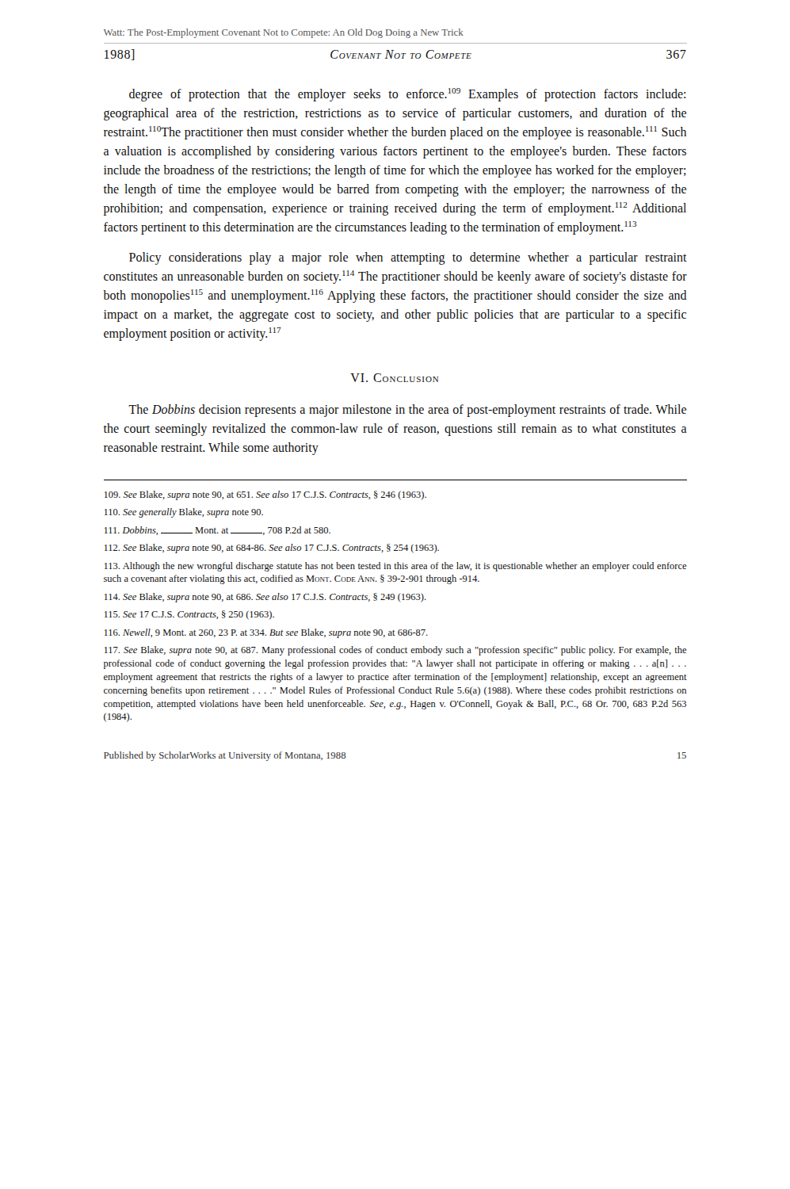Watt: The Post-Employment Covenant Not to Compete: An Old Dog Doing a New Trick
1988] Covenant Not to Compete 367
degree of protection that the employer seeks to enforce.109 Examples of protection factors include: geographical area of the restriction, restrictions as to service of particular customers, and duration of the restraint.110The practitioner then must consider whether the burden placed on the employee is reasonable.111 Such a valuation is accomplished by considering various factors pertinent to the employee's burden. These factors include the broadness of the restrictions; the length of time for which the employee has worked for the employer; the length of time the employee would be barred from competing with the employer; the narrowness of the prohibition; and compensation, experience or training received during the term of employment.112 Additional factors pertinent to this determination are the circumstances leading to the termination of employment.113
Policy considerations play a major role when attempting to determine whether a particular restraint constitutes an unreasonable burden on society.114 The practitioner should be keenly aware of society's distaste for both monopolies115 and unemployment.116 Applying these factors, the practitioner should consider the size and impact on a market, the aggregate cost to society, and other public policies that are particular to a specific employment position or activity.117
VI. Conclusion
The Dobbins decision represents a major milestone in the area of post-employment restraints of trade. While the court seemingly revitalized the common-law rule of reason, questions still remain as to what constitutes a reasonable restraint. While some authority
See Blake, supra note 90, at 651. See also 17 C.J.S. Contracts, § 246 (1963).
See generally Blake, supra note 90.
Dobbins, Mont. at , 708 P.2d at 580.
See Blake, supra note 90, at 684-86. See also 17 C.J.S. Contracts, § 254 (1963).
Although the new wrongful discharge statute has not been tested in this area of the law, it is questionable whether an employer could enforce such a covenant after violating this act, codified as Mont. Code Ann. § 39-2-901 through -914.
See Blake, supra note 90, at 686. See also 17 C.J.S. Contracts, § 249 (1963).
See 17 C.J.S. Contracts, § 250 (1963).
Newell, 9 Mont. at 260, 23 P. at 334. But see Blake, supra note 90, at 686-87.
See Blake, supra note 90, at 687. Many professional codes of conduct embody such a "profession specific" public policy. For example, the professional code of conduct governing the legal profession provides that: "A lawyer shall not participate in offering or making . . . a[n] . . . employment agreement that restricts the rights of a lawyer to practice after termination of the [employment] relationship, except an agreement concerning benefits upon retirement . . . ." Model Rules of Professional Conduct Rule 5.6(a) (1988). Where these codes prohibit restrictions on competition, attempted violations have been held unenforceable. See, e.g., Hagen v. O'Connell, Goyak & Ball, P.C., 68 Or. 700, 683 P.2d 563 (1984).
Published by ScholarWorks at University of Montana, 1988 15